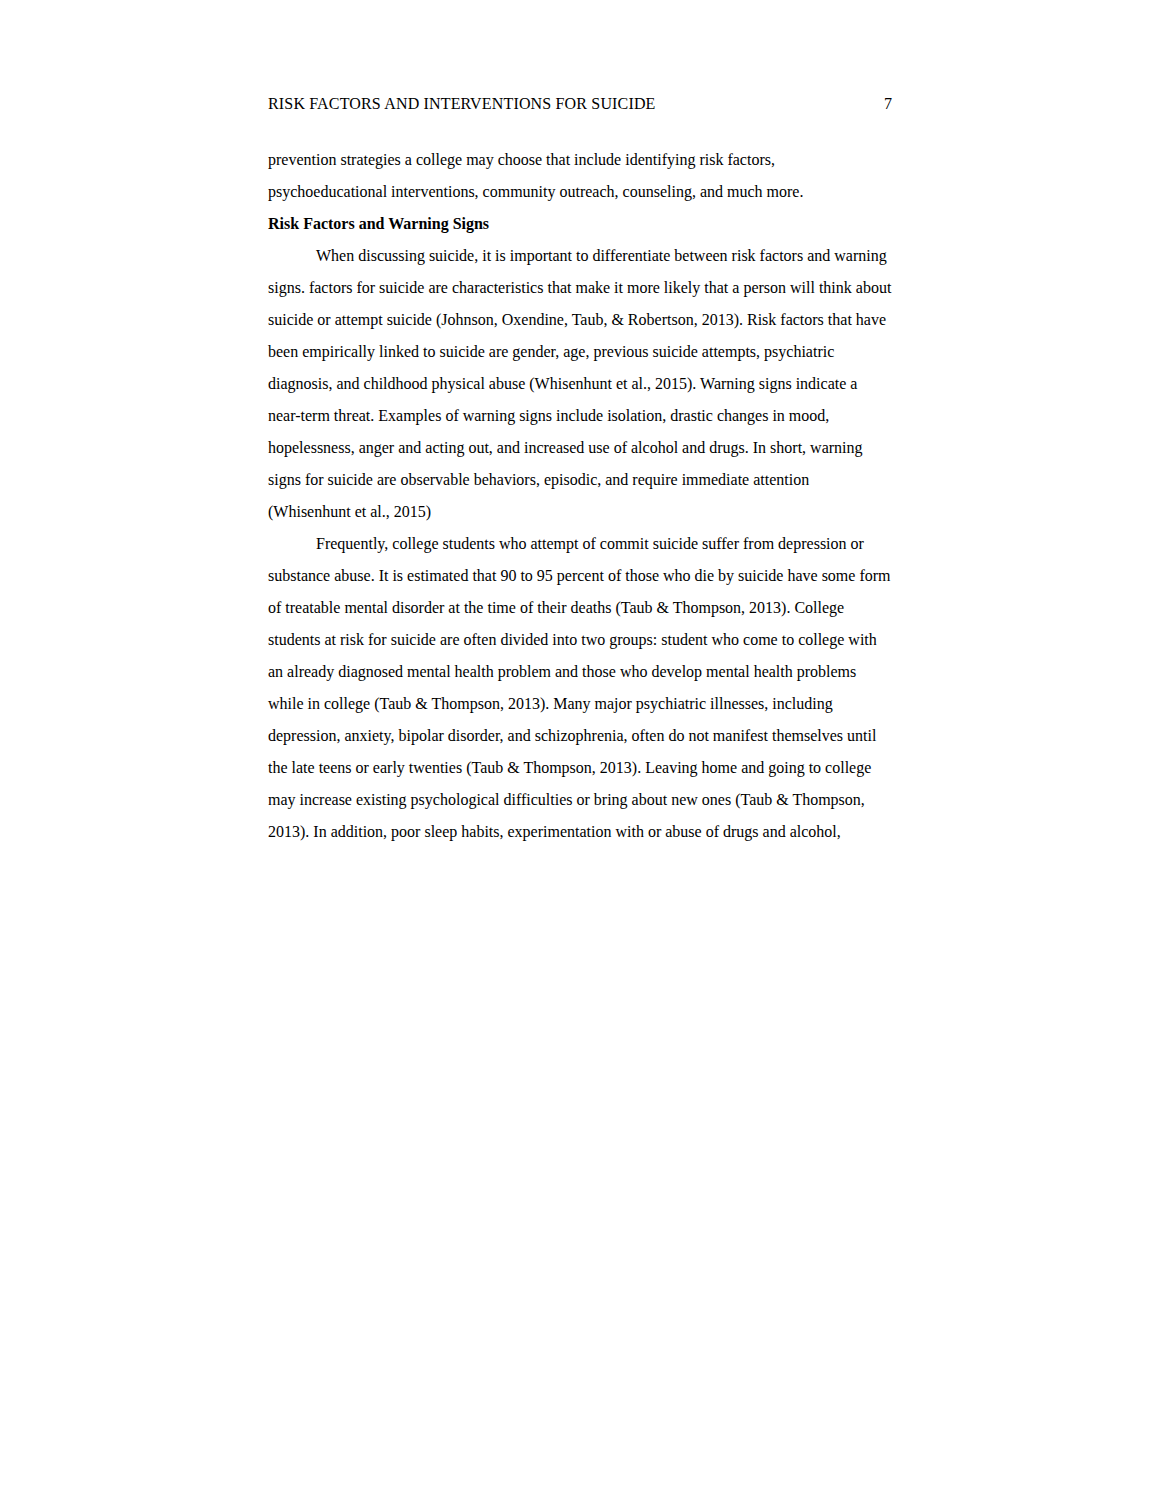Risk Factors and Interventions for Suicide 7
prevention strategies a college may choose that include identifying risk factors, psychoeducational interventions, community outreach, counseling, and much more.
Risk Factors and Warning Signs
When discussing suicide, it is important to differentiate between risk factors and warning signs. factors for suicide are characteristics that make it more likely that a person will think about suicide or attempt suicide (Johnson, Oxendine, Taub, & Robertson, 2013). Risk factors that have been empirically linked to suicide are gender, age, previous suicide attempts, psychiatric diagnosis, and childhood physical abuse (Whisenhunt et al., 2015). Warning signs indicate a near-term threat. Examples of warning signs include isolation, drastic changes in mood, hopelessness, anger and acting out, and increased use of alcohol and drugs. In short, warning signs for suicide are observable behaviors, episodic, and require immediate attention (Whisenhunt et al., 2015)
Frequently, college students who attempt of commit suicide suffer from depression or substance abuse. It is estimated that 90 to 95 percent of those who die by suicide have some form of treatable mental disorder at the time of their deaths (Taub & Thompson, 2013). College students at risk for suicide are often divided into two groups: student who come to college with an already diagnosed mental health problem and those who develop mental health problems while in college (Taub & Thompson, 2013). Many major psychiatric illnesses, including depression, anxiety, bipolar disorder, and schizophrenia, often do not manifest themselves until the late teens or early twenties (Taub & Thompson, 2013). Leaving home and going to college may increase existing psychological difficulties or bring about new ones (Taub & Thompson, 2013). In addition, poor sleep habits, experimentation with or abuse of drugs and alcohol,